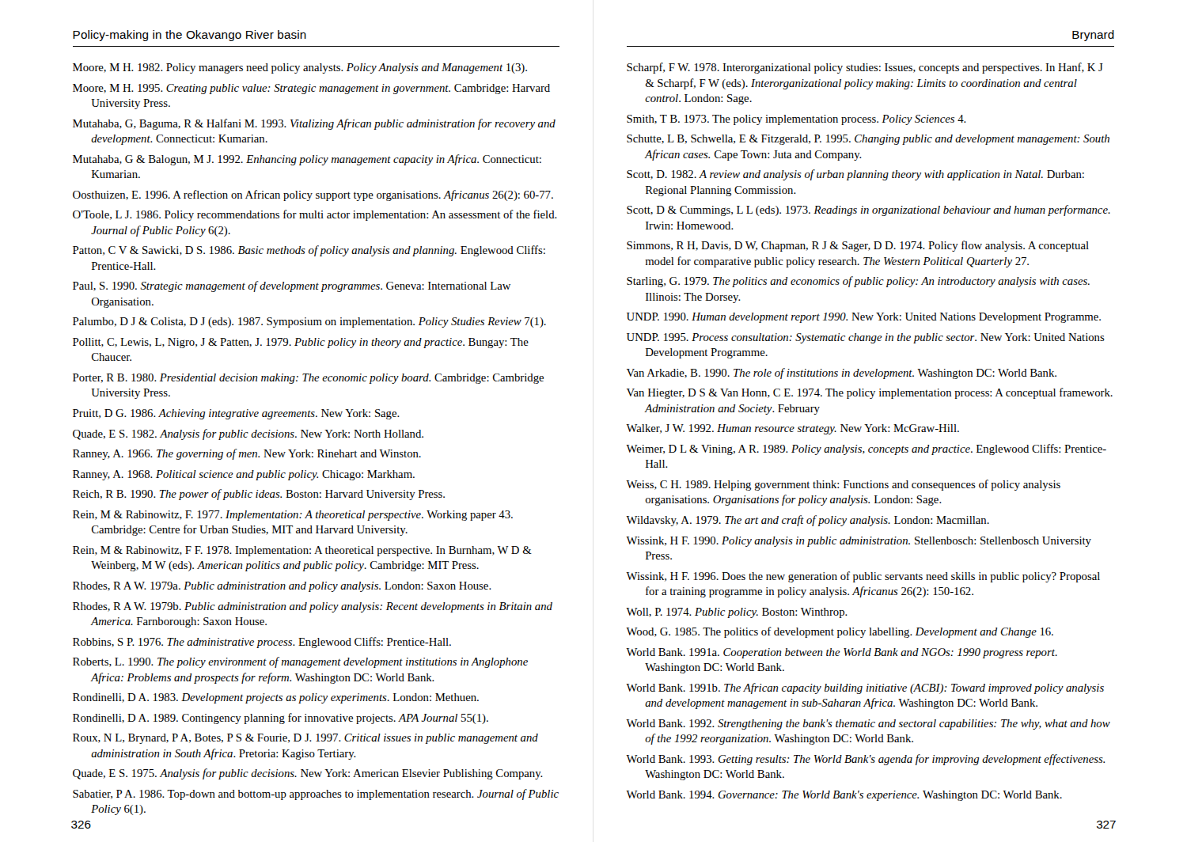Policy-making in the Okavango River basin
Moore, M H. 1982. Policy managers need policy analysts. Policy Analysis and Management 1(3).
Moore, M H. 1995. Creating public value: Strategic management in government. Cambridge: Harvard University Press.
Mutahaba, G, Baguma, R & Halfani M. 1993. Vitalizing African public administration for recovery and development. Connecticut: Kumarian.
Mutahaba, G & Balogun, M J. 1992. Enhancing policy management capacity in Africa. Connecticut: Kumarian.
Oosthuizen, E. 1996. A reflection on African policy support type organisations. Africanus 26(2): 60-77.
O'Toole, L J. 1986. Policy recommendations for multi actor implementation: An assessment of the field. Journal of Public Policy 6(2).
Patton, C V & Sawicki, D S. 1986. Basic methods of policy analysis and planning. Englewood Cliffs: Prentice-Hall.
Paul, S. 1990. Strategic management of development programmes. Geneva: International Law Organisation.
Palumbo, D J & Colista, D J (eds). 1987. Symposium on implementation. Policy Studies Review 7(1).
Pollitt, C, Lewis, L, Nigro, J & Patten, J. 1979. Public policy in theory and practice. Bungay: The Chaucer.
Porter, R B. 1980. Presidential decision making: The economic policy board. Cambridge: Cambridge University Press.
Pruitt, D G. 1986. Achieving integrative agreements. New York: Sage.
Quade, E S. 1982. Analysis for public decisions. New York: North Holland.
Ranney, A. 1966. The governing of men. New York: Rinehart and Winston.
Ranney, A. 1968. Political science and public policy. Chicago: Markham.
Reich, R B. 1990. The power of public ideas. Boston: Harvard University Press.
Rein, M & Rabinowitz, F. 1977. Implementation: A theoretical perspective. Working paper 43. Cambridge: Centre for Urban Studies, MIT and Harvard University.
Rein, M & Rabinowitz, F F. 1978. Implementation: A theoretical perspective. In Burnham, W D & Weinberg, M W (eds). American politics and public policy. Cambridge: MIT Press.
Rhodes, R A W. 1979a. Public administration and policy analysis. London: Saxon House.
Rhodes, R A W. 1979b. Public administration and policy analysis: Recent developments in Britain and America. Farnborough: Saxon House.
Robbins, S P. 1976. The administrative process. Englewood Cliffs: Prentice-Hall.
Roberts, L. 1990. The policy environment of management development institutions in Anglophone Africa: Problems and prospects for reform. Washington DC: World Bank.
Rondinelli, D A. 1983. Development projects as policy experiments. London: Methuen.
Rondinelli, D A. 1989. Contingency planning for innovative projects. APA Journal 55(1).
Roux, N L, Brynard, P A, Botes, P S & Fourie, D J. 1997. Critical issues in public management and administration in South Africa. Pretoria: Kagiso Tertiary.
Quade, E S. 1975. Analysis for public decisions. New York: American Elsevier Publishing Company.
Sabatier, P A. 1986. Top-down and bottom-up approaches to implementation research. Journal of Public Policy 6(1).
326
Brynard
Scharpf, F W. 1978. Interorganizational policy studies: Issues, concepts and perspectives. In Hanf, K J & Scharpf, F W (eds). Interorganizational policy making: Limits to coordination and central control. London: Sage.
Smith, T B. 1973. The policy implementation process. Policy Sciences 4.
Schutte, L B, Schwella, E & Fitzgerald, P. 1995. Changing public and development management: South African cases. Cape Town: Juta and Company.
Scott, D. 1982. A review and analysis of urban planning theory with application in Natal. Durban: Regional Planning Commission.
Scott, D & Cummings, L L (eds). 1973. Readings in organizational behaviour and human performance. Irwin: Homewood.
Simmons, R H, Davis, D W, Chapman, R J & Sager, D D. 1974. Policy flow analysis. A conceptual model for comparative public policy research. The Western Political Quarterly 27.
Starling, G. 1979. The politics and economics of public policy: An introductory analysis with cases. Illinois: The Dorsey.
UNDP. 1990. Human development report 1990. New York: United Nations Development Programme.
UNDP. 1995. Process consultation: Systematic change in the public sector. New York: United Nations Development Programme.
Van Arkadie, B. 1990. The role of institutions in development. Washington DC: World Bank.
Van Hiegter, D S & Van Honn, C E. 1974. The policy implementation process: A conceptual framework. Administration and Society. February
Walker, J W. 1992. Human resource strategy. New York: McGraw-Hill.
Weimer, D L & Vining, A R. 1989. Policy analysis, concepts and practice. Englewood Cliffs: Prentice-Hall.
Weiss, C H. 1989. Helping government think: Functions and consequences of policy analysis organisations. Organisations for policy analysis. London: Sage.
Wildavsky, A. 1979. The art and craft of policy analysis. London: Macmillan.
Wissink, H F. 1990. Policy analysis in public administration. Stellenbosch: Stellenbosch University Press.
Wissink, H F. 1996. Does the new generation of public servants need skills in public policy? Proposal for a training programme in policy analysis. Africanus 26(2): 150-162.
Woll, P. 1974. Public policy. Boston: Winthrop.
Wood, G. 1985. The politics of development policy labelling. Development and Change 16.
World Bank. 1991a. Cooperation between the World Bank and NGOs: 1990 progress report. Washington DC: World Bank.
World Bank. 1991b. The African capacity building initiative (ACBI): Toward improved policy analysis and development management in sub-Saharan Africa. Washington DC: World Bank.
World Bank. 1992. Strengthening the bank's thematic and sectoral capabilities: The why, what and how of the 1992 reorganization. Washington DC: World Bank.
World Bank. 1993. Getting results: The World Bank's agenda for improving development effectiveness. Washington DC: World Bank.
World Bank. 1994. Governance: The World Bank's experience. Washington DC: World Bank.
327